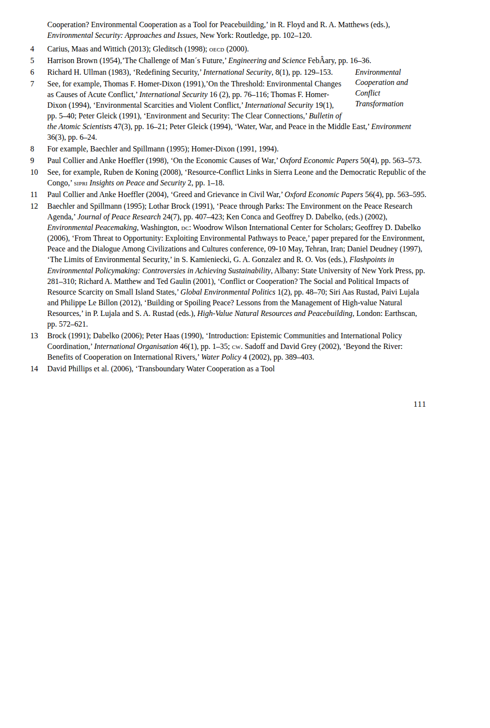Cooperation? Environmental Cooperation as a Tool for Peacebuilding,’ in R. Floyd and R. A. Matthews (eds.), Environmental Security: Approaches and Issues, New York: Routledge, pp. 102–120.
4 Carius, Maas and Wittich (2013); Gleditsch (1998); oecd (2000).
5 Harrison Brown (1954),’The Challenge of Man´s Future,’ Engineering and Science FebÂary, pp. 16–36.
6 Environmental Cooperation and Conflict Transformation Richard H. Ullman (1983), ‘Redefining Security,’ International Security, 8(1), pp. 129–153.
7 See, for example, Thomas F. Homer-Dixon (1991),’On the Threshold: Environmental Changes as Causes of Acute Conflict,’ International Security 16 (2), pp. 76–116; Thomas F. Homer-Dixon (1994), ‘Environmental Scarcities and Violent Conflict,’ International Security 19(1), pp. 5–40; Peter Gleick (1991), ‘Environment and Security: The Clear Connections,’ Bulletin of the Atomic Scientists 47(3), pp. 16–21; Peter Gleick (1994), ‘Water, War, and Peace in the Middle East,’ Environment 36(3), pp. 6–24.
8 For example, Baechler and Spillmann (1995); Homer-Dixon (1991, 1994).
9 Paul Collier and Anke Hoeffler (1998), ‘On the Economic Causes of War,’ Oxford Economic Papers 50(4), pp. 563–573.
10 See, for example, Ruben de Koning (2008), ‘Resource-Conflict Links in Sierra Leone and the Democratic Republic of the Congo,’ sipri Insights on Peace and Security 2, pp. 1–18.
11 Paul Collier and Anke Hoeffler (2004), ‘Greed and Grievance in Civil War,’ Oxford Economic Papers 56(4), pp. 563–595.
12 Baechler and Spillmann (1995); Lothar Brock (1991), ‘Peace through Parks: The Environment on the Peace Research Agenda,’ Journal of Peace Research 24(7), pp. 407–423; Ken Conca and Geoffrey D. Dabelko, (eds.) (2002), Environmental Peacemaking, Washington, dc: Woodrow Wilson International Center for Scholars; Geoffrey D. Dabelko (2006), ‘From Threat to Opportunity: Exploiting Environmental Pathways to Peace,’ paper prepared for the Environment, Peace and the Dialogue Among Civilizations and Cultures conference, 09-10 May, Tehran, Iran; Daniel Deudney (1997), ‘The Limits of Environmental Security,’ in S. Kamieniecki, G. A. Gonzalez and R. O. Vos (eds.), Flashpoints in Environmental Policymaking: Controversies in Achieving Sustainability, Albany: State University of New York Press, pp. 281–310; Richard A. Matthew and Ted Gaulin (2001), ‘Conflict or Cooperation? The Social and Political Impacts of Resource Scarcity on Small Island States,’ Global Environmental Politics 1(2), pp. 48–70; Siri Aas Rustad, Paivi Lujala and Philippe Le Billon (2012), ‘Building or Spoiling Peace? Lessons from the Management of High-value Natural Resources,’ in P. Lujala and S. A. Rustad (eds.), High-Value Natural Resources and Peacebuilding, London: Earthscan, pp. 572–621.
13 Brock (1991); Dabelko (2006); Peter Haas (1990), ‘Introduction: Epistemic Communities and International Policy Coordination,’ International Organisation 46(1), pp. 1–35; cw. Sadoff and David Grey (2002), ‘Beyond the River: Benefits of Cooperation on International Rivers,’ Water Policy 4 (2002), pp. 389–403.
14 David Phillips et al. (2006), ‘Transboundary Water Cooperation as a Tool
111